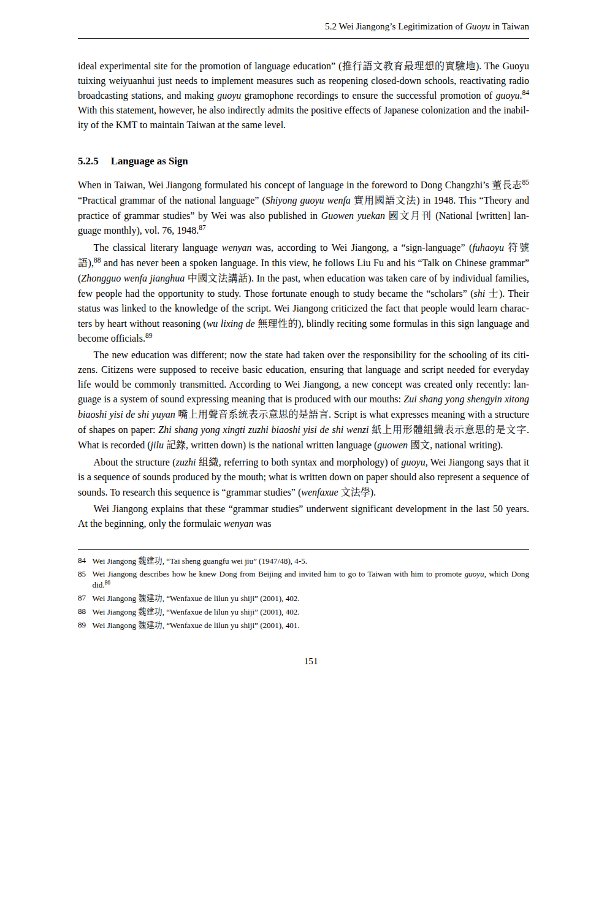5.2 Wei Jiangong’s Legitimization of Guoyu in Taiwan
ideal experimental site for the promotion of language education” (推行語文教育最理想的實驗地). The Guoyu tuixing weiyuanhui just needs to implement measures such as reopening closed-down schools, reactivating radio broadcasting stations, and making guoyu gramophone recordings to ensure the successful promotion of guoyu.84 With this statement, however, he also indirectly admits the positive effects of Japanese colonization and the inability of the KMT to maintain Taiwan at the same level.
5.2.5 Language as Sign
When in Taiwan, Wei Jiangong formulated his concept of language in the foreword to Dong Changzhi’s 董長志85 “Practical grammar of the national language” (Shiyong guoyu wenfa 實用國語文法) in 1948. This “Theory and practice of grammar studies” by Wei was also published in Guowen yuekan 國文月刊 (National [written] language monthly), vol. 76, 1948.87
The classical literary language wenyan was, according to Wei Jiangong, a “sign-language” (fuhaoyu 符號語),88 and has never been a spoken language. In this view, he follows Liu Fu and his “Talk on Chinese grammar” (Zhongguo wenfa jianghua 中國文法講話). In the past, when education was taken care of by individual families, few people had the opportunity to study. Those fortunate enough to study became the “scholars” (shi 士). Their status was linked to the knowledge of the script. Wei Jiangong criticized the fact that people would learn characters by heart without reasoning (wu lixing de 無理性的), blindly reciting some formulas in this sign language and become officials.89
The new education was different; now the state had taken over the responsibility for the schooling of its citizens. Citizens were supposed to receive basic education, ensuring that language and script needed for everyday life would be commonly transmitted. According to Wei Jiangong, a new concept was created only recently: language is a system of sound expressing meaning that is produced with our mouths: Zui shang yong shengyin xitong biaoshi yisi de shi yuyan 嘴上用聲音系統表示意思的是語言. Script is what expresses meaning with a structure of shapes on paper: Zhi shang yong xingti zuzhi biaoshi yisi de shi wenzi 紙上用形體組織表示意思的是文字. What is recorded (jilu 記錄, written down) is the national written language (guowen 國文, national writing).
About the structure (zuzhi 組織, referring to both syntax and morphology) of guoyu, Wei Jiangong says that it is a sequence of sounds produced by the mouth; what is written down on paper should also represent a sequence of sounds. To research this sequence is “grammar studies” (wenfaxue 文法學).
Wei Jiangong explains that these “grammar studies” underwent significant development in the last 50 years. At the beginning, only the formulaic wenyan was
84 Wei Jiangong 魏建功, “Tai sheng guangfu wei jiu” (1947/48), 4-5.
85 Wei Jiangong describes how he knew Dong from Beijing and invited him to go to Taiwan with him to promote guoyu, which Dong did.86
87 Wei Jiangong 魏建功, “Wenfaxue de lilun yu shiji” (2001), 402.
88 Wei Jiangong 魏建功, “Wenfaxue de lilun yu shiji” (2001), 402.
89 Wei Jiangong 魏建功, “Wenfaxue de lilun yu shiji” (2001), 401.
151